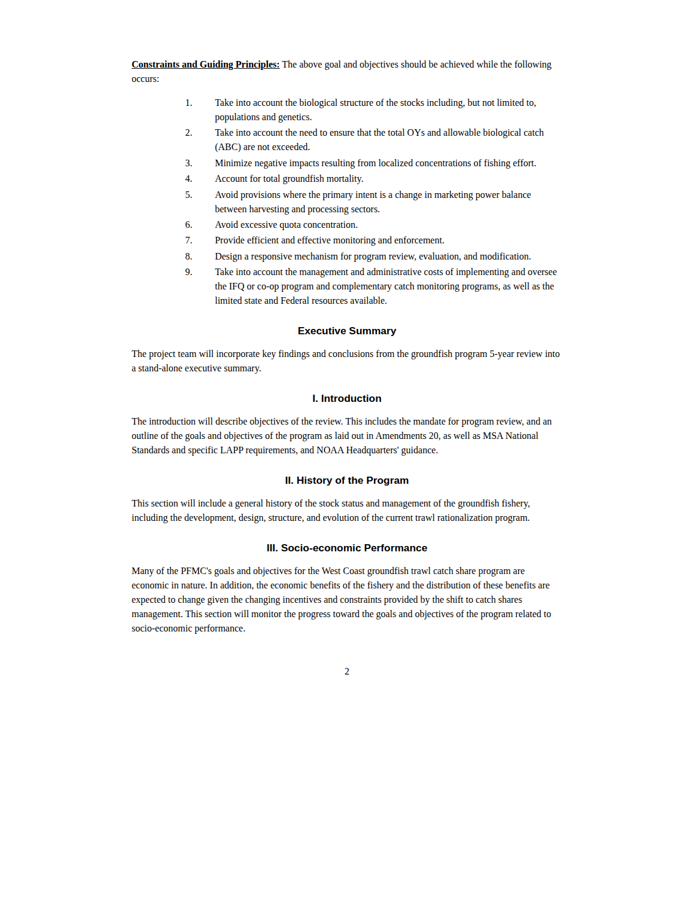Constraints and Guiding Principles: The above goal and objectives should be achieved while the following occurs:
Take into account the biological structure of the stocks including, but not limited to, populations and genetics.
Take into account the need to ensure that the total OYs and allowable biological catch (ABC) are not exceeded.
Minimize negative impacts resulting from localized concentrations of fishing effort.
Account for total groundfish mortality.
Avoid provisions where the primary intent is a change in marketing power balance between harvesting and processing sectors.
Avoid excessive quota concentration.
Provide efficient and effective monitoring and enforcement.
Design a responsive mechanism for program review, evaluation, and modification.
Take into account the management and administrative costs of implementing and oversee the IFQ or co-op program and complementary catch monitoring programs, as well as the limited state and Federal resources available.
Executive Summary
The project team will incorporate key findings and conclusions from the groundfish program 5-year review into a stand-alone executive summary.
I. Introduction
The introduction will describe objectives of the review. This includes the mandate for program review, and an outline of the goals and objectives of the program as laid out in Amendments 20, as well as MSA National Standards and specific LAPP requirements, and NOAA Headquarters' guidance.
II. History of the Program
This section will include a general history of the stock status and management of the groundfish fishery, including the development, design, structure, and evolution of the current trawl rationalization program.
III. Socio-economic Performance
Many of the PFMC's goals and objectives for the West Coast groundfish trawl catch share program are economic in nature. In addition, the economic benefits of the fishery and the distribution of these benefits are expected to change given the changing incentives and constraints provided by the shift to catch shares management. This section will monitor the progress toward the goals and objectives of the program related to socio-economic performance.
2